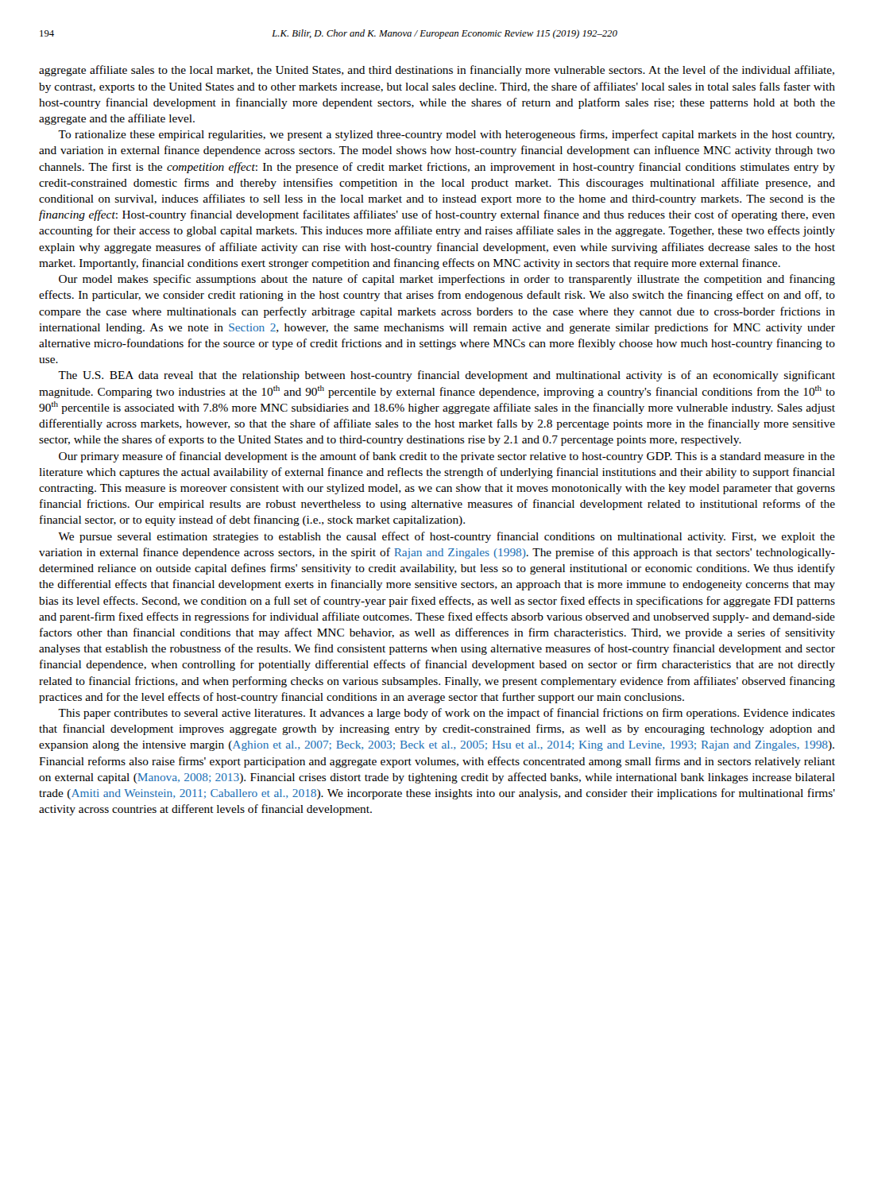194 L.K. Bilir, D. Chor and K. Manova / European Economic Review 115 (2019) 192–220
aggregate affiliate sales to the local market, the United States, and third destinations in financially more vulnerable sectors. At the level of the individual affiliate, by contrast, exports to the United States and to other markets increase, but local sales decline. Third, the share of affiliates' local sales in total sales falls faster with host-country financial development in financially more dependent sectors, while the shares of return and platform sales rise; these patterns hold at both the aggregate and the affiliate level.
To rationalize these empirical regularities, we present a stylized three-country model with heterogeneous firms, imperfect capital markets in the host country, and variation in external finance dependence across sectors. The model shows how host-country financial development can influence MNC activity through two channels. The first is the competition effect: In the presence of credit market frictions, an improvement in host-country financial conditions stimulates entry by credit-constrained domestic firms and thereby intensifies competition in the local product market. This discourages multinational affiliate presence, and conditional on survival, induces affiliates to sell less in the local market and to instead export more to the home and third-country markets. The second is the financing effect: Host-country financial development facilitates affiliates' use of host-country external finance and thus reduces their cost of operating there, even accounting for their access to global capital markets. This induces more affiliate entry and raises affiliate sales in the aggregate. Together, these two effects jointly explain why aggregate measures of affiliate activity can rise with host-country financial development, even while surviving affiliates decrease sales to the host market. Importantly, financial conditions exert stronger competition and financing effects on MNC activity in sectors that require more external finance.
Our model makes specific assumptions about the nature of capital market imperfections in order to transparently illustrate the competition and financing effects. In particular, we consider credit rationing in the host country that arises from endogenous default risk. We also switch the financing effect on and off, to compare the case where multinationals can perfectly arbitrage capital markets across borders to the case where they cannot due to cross-border frictions in international lending. As we note in Section 2, however, the same mechanisms will remain active and generate similar predictions for MNC activity under alternative micro-foundations for the source or type of credit frictions and in settings where MNCs can more flexibly choose how much host-country financing to use.
The U.S. BEA data reveal that the relationship between host-country financial development and multinational activity is of an economically significant magnitude. Comparing two industries at the 10th and 90th percentile by external finance dependence, improving a country's financial conditions from the 10th to 90th percentile is associated with 7.8% more MNC subsidiaries and 18.6% higher aggregate affiliate sales in the financially more vulnerable industry. Sales adjust differentially across markets, however, so that the share of affiliate sales to the host market falls by 2.8 percentage points more in the financially more sensitive sector, while the shares of exports to the United States and to third-country destinations rise by 2.1 and 0.7 percentage points more, respectively.
Our primary measure of financial development is the amount of bank credit to the private sector relative to host-country GDP. This is a standard measure in the literature which captures the actual availability of external finance and reflects the strength of underlying financial institutions and their ability to support financial contracting. This measure is moreover consistent with our stylized model, as we can show that it moves monotonically with the key model parameter that governs financial frictions. Our empirical results are robust nevertheless to using alternative measures of financial development related to institutional reforms of the financial sector, or to equity instead of debt financing (i.e., stock market capitalization).
We pursue several estimation strategies to establish the causal effect of host-country financial conditions on multinational activity. First, we exploit the variation in external finance dependence across sectors, in the spirit of Rajan and Zingales (1998). The premise of this approach is that sectors' technologically-determined reliance on outside capital defines firms' sensitivity to credit availability, but less so to general institutional or economic conditions. We thus identify the differential effects that financial development exerts in financially more sensitive sectors, an approach that is more immune to endogeneity concerns that may bias its level effects. Second, we condition on a full set of country-year pair fixed effects, as well as sector fixed effects in specifications for aggregate FDI patterns and parent-firm fixed effects in regressions for individual affiliate outcomes. These fixed effects absorb various observed and unobserved supply- and demand-side factors other than financial conditions that may affect MNC behavior, as well as differences in firm characteristics. Third, we provide a series of sensitivity analyses that establish the robustness of the results. We find consistent patterns when using alternative measures of host-country financial development and sector financial dependence, when controlling for potentially differential effects of financial development based on sector or firm characteristics that are not directly related to financial frictions, and when performing checks on various subsamples. Finally, we present complementary evidence from affiliates' observed financing practices and for the level effects of host-country financial conditions in an average sector that further support our main conclusions.
This paper contributes to several active literatures. It advances a large body of work on the impact of financial frictions on firm operations. Evidence indicates that financial development improves aggregate growth by increasing entry by credit-constrained firms, as well as by encouraging technology adoption and expansion along the intensive margin (Aghion et al., 2007; Beck, 2003; Beck et al., 2005; Hsu et al., 2014; King and Levine, 1993; Rajan and Zingales, 1998). Financial reforms also raise firms' export participation and aggregate export volumes, with effects concentrated among small firms and in sectors relatively reliant on external capital (Manova, 2008; 2013). Financial crises distort trade by tightening credit by affected banks, while international bank linkages increase bilateral trade (Amiti and Weinstein, 2011; Caballero et al., 2018). We incorporate these insights into our analysis, and consider their implications for multinational firms' activity across countries at different levels of financial development.